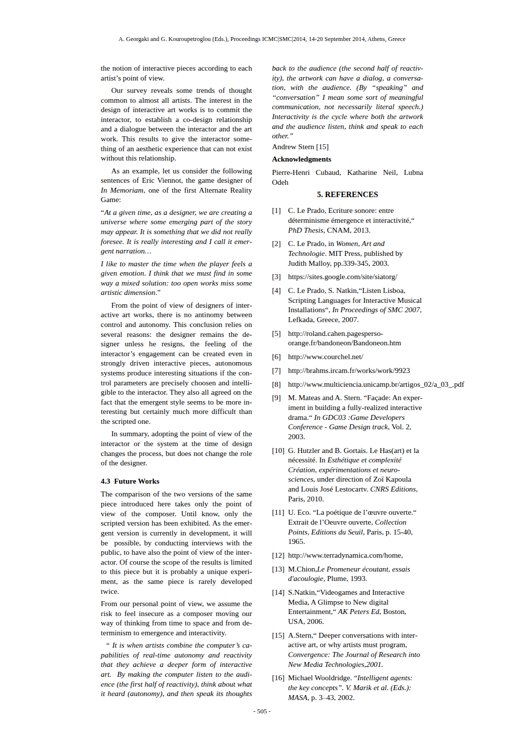A. Georgaki and G. Kouroupetroglou (Eds.), Proceedings ICMC|SMC|2014, 14-20 September 2014, Athens, Greece
the notion of interactive pieces according to each artist’s point of view.
Our survey reveals some trends of thought common to almost all artists. The interest in the design of interactive art works is to commit the interactor, to establish a co-design relationship and a dialogue between the interactor and the art work. This results to give the interactor something of an aesthetic experience that can not exist without this relationship.
As an example, let us consider the following sentences of Eric Viennot, the game designer of In Memoriam, one of the first Alternate Reality Game:
“At a given time, as a designer, we are creating a universe where some emerging part of the story may appear. It is something that we did not really foresee. It is really interesting and I call it emergent narration…
I like to master the time when the player feels a given emotion. I think that we must find in some way a mixed solution: too open works miss some artistic dimension.”
From the point of view of designers of interactive art works, there is no antinomy between control and autonomy. This conclusion relies on several reasons: the designer remains the designer unless he resigns, the feeling of the interactor’s engagement can be created even in strongly driven interactive pieces, autonomous systems produce interesting situations if the control parameters are precisely choosen and intelligible to the interactor. They also all agreed on the fact that the emergent style seems to be more interesting but certainly much more difficult than the scripted one.
In summary, adopting the point of view of the interactor or the system at the time of design changes the process, but does not change the role of the designer.
4.3 Future Works
The comparison of the two versions of the same piece introduced here takes only the point of view of the composer. Until know, only the scripted version has been exhibited. As the emergent version is currently in development, it will be possible, by conducting interviews with the public, to have also the point of view of the interactor. Of course the scope of the results is limited to this piece but it is probably a unique experiment, as the same piece is rarely developed twice.
From our personal point of view, we assume the risk to feel insecure as a composer moving our way of thinking from time to space and from determinism to emergence and interactivity.
“ It is when artists combine the computer’s capabilities of real-time autonomy and reactivity that they achieve a deeper form of interactive art. By making the computer listen to the audience (the first half of reactivity), think about what it heard (autonomy), and then speak its thoughts back to the audience (the second half of reactivity), the artwork can have a dialog, a conversation, with the audience. (By “speaking” and “conversation” I mean some sort of meaningful communication, not necessarily literal speech.) Interactivity is the cycle where both the artwork and the audience listen, think and speak to each other.”
Andrew Stern [15]
Acknowledgments
Pierre-Henri Cubaud, Katharine Neil, Lubna Odeh
5. REFERENCES
C. Le Prado, Ecriture sonore: entre déterminisme émergence et interactivité,“ PhD Thesis, CNAM, 2013.
C. Le Prado, in Women, Art and Technologie. MIT Press, published by Judith Malloy, pp.339-345, 2003.
https://sites.google.com/site/siatorg/
C. Le Prado, S. Natkin,“Listen Lisboa, Scripting Languages for Interactive Musical Installations“, In Proceedings of SMC 2007, Lefkada, Greece, 2007.
http://roland.cahen.pagesperso-orange.fr/bandoneon/Bandoneon.htm
http://www.courchel.net/
http://brahms.ircam.fr/works/work/9923
http://www.multiciencia.unicamp.br/artigos_02/a_03_.pdf
M. Mateas and A. Stern. “Façade: An experiment in building a fully-realized interactive drama.“ In GDC03 :Game Developers Conference - Game Design track, Vol. 2, 2003.
G. Hutzler and B. Gortais. Le Has(art) et la nécessité. In Esthétique et complexité Création, expérimentations et neurosciences, under direction of Zoï Kapoula and Louis José Lestocartv. CNRS Editions, Paris, 2010.
U. Eco. “La poétique de l’œuvre ouverte.“ Extrait de l’Oeuvre ouverte, Collection Points, Editions du Seuil, Paris, p. 15-40, 1965.
http://www.terradynamica.com/home,
M.Chion,Le Promeneur écoutant, essais d'acoulogie, Plume, 1993.
S.Natkin,“Videogames and Interactive Media, A Glimpse to New digital Entertainment,“ AK Peters Ed, Boston, USA, 2006.
A.Stern,“ Deeper conversations with interactive art, or why artists must program, Convergence: The Journal of Research into New Media Technologies,2001.
Michael Wooldridge. “Intelligent agents: the key concepts”. V. Marik et al. (Eds.): MASA, p. 3–43, 2002.
- 505 -